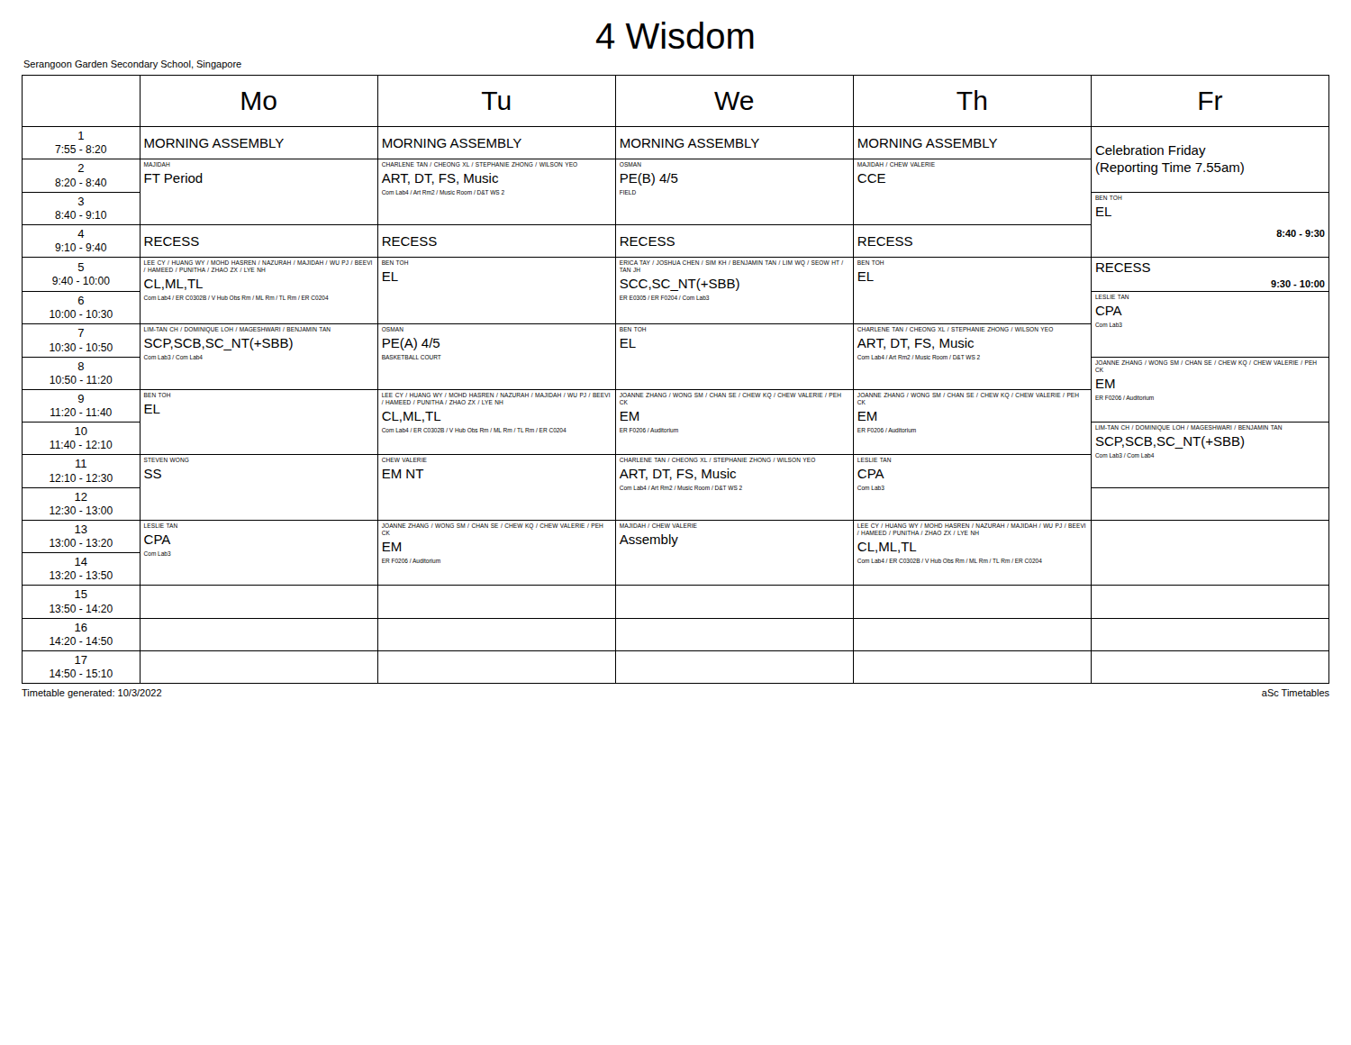4 Wisdom
Serangoon Garden Secondary School, Singapore
| | Mo | Tu | We | Th | Fr |
| --- | --- | --- | --- | --- | --- |
| 1 7:55 - 8:20 | MORNING ASSEMBLY | MORNING ASSEMBLY | MORNING ASSEMBLY | MORNING ASSEMBLY | Celebration Friday (Reporting Time 7.55am) |
| 2 8:20 - 8:40 | MAJIDAH FT Period | CHARLENE TAN / CHEONG XL / STEPHANIE ZHONG / WILSON YEO ART, DT, FS, Music Com Lab4 / Art Rm2 / Music Room / D&T WS 2 | OSMAN PE(B) 4/5 FIELD | MAJIDAH / CHEW VALERIE CCE |
| 3 8:40 - 9:10 | BEN TOH EL 8:40 - 9:30 |
| 4 9:10 - 9:40 | RECESS | RECESS | RECESS | RECESS |
| 5 9:40 - 10:00 | LEE CY / HUANG WY / MOHD HASREN / NAZURAH / MAJIDAH / WU PJ / BEEVI / HAMEED / PUNITHA / ZHAO ZX / LYE NH CL,ML,TL Com Lab4 / ER C0302B / V Hub Obs Rm / ML Rm / TL Rm / ER C0204 | BEN TOH EL | ERICA TAY / JOSHUA CHEN / SIM KH / BENJAMIN TAN / LIM WQ / SEOW HT / TAN JH SCC,SC_NT(+SBB) ER E0305 / ER F0204 / Com Lab3 | BEN TOH EL | RECESS 9:30 - 10:00 |
| 6 10:00 - 10:30 | LESLIE TAN CPA Com Lab3 |
| 7 10:30 - 10:50 | LIM-TAN CH / DOMINIQUE LOH / MAGESHWARI / BENJAMIN TAN SCP,SCB,SC_NT(+SBB) Com Lab3 / Com Lab4 | OSMAN PE(A) 4/5 BASKETBALL COURT | BEN TOH EL | CHARLENE TAN / CHEONG XL / STEPHANIE ZHONG / WILSON YEO ART, DT, FS, Music Com Lab4 / Art Rm2 / Music Room / D&T WS 2 |
| 8 10:50 - 11:20 | JOANNE ZHANG / WONG SM / CHAN SE / CHEW KQ / CHEW VALERIE / PEH CK EM ER F0206 / Auditorium |
| 9 11:20 - 11:40 | BEN TOH EL | LEE CY / HUANG WY / MOHD HASREN / NAZURAH / MAJIDAH / WU PJ / BEEVI / HAMEED / PUNITHA / ZHAO ZX / LYE NH CL,ML,TL Com Lab4 / ER C0302B / V Hub Obs Rm / ML Rm / TL Rm / ER C0204 | JOANNE ZHANG / WONG SM / CHAN SE / CHEW KQ / CHEW VALERIE / PEH CK EM ER F0206 / Auditorium | JOANNE ZHANG / WONG SM / CHAN SE / CHEW KQ / CHEW VALERIE / PEH CK EM ER F0206 / Auditorium |
| 10 11:40 - 12:10 | LIM-TAN CH / DOMINIQUE LOH / MAGESHWARI / BENJAMIN TAN SCP,SCB,SC_NT(+SBB) Com Lab3 / Com Lab4 |
| 11 12:10 - 12:30 | STEVEN WONG SS | CHEW VALERIE EM NT | CHARLENE TAN / CHEONG XL / STEPHANIE ZHONG / WILSON YEO ART, DT, FS, Music Com Lab4 / Art Rm2 / Music Room / D&T WS 2 | LESLIE TAN CPA Com Lab3 | |
| 12 12:30 - 13:00 |
| 13 13:00 - 13:20 | LESLIE TAN CPA Com Lab3 | JOANNE ZHANG / WONG SM / CHAN SE / CHEW KQ / CHEW VALERIE / PEH CK EM ER F0206 / Auditorium | MAJIDAH / CHEW VALERIE Assembly | LEE CY / HUANG WY / MOHD HASREN / NAZURAH / MAJIDAH / WU PJ / BEEVI / HAMEED / PUNITHA / ZHAO ZX / LYE NH CL,ML,TL Com Lab4 / ER C0302B / V Hub Obs Rm / ML Rm / TL Rm / ER C0204 | |
| 14 13:20 - 13:50 |
| 15 13:50 - 14:20 | | | | | |
| 16 14:20 - 14:50 | | | | | |
| 17 14:50 - 15:10 | | | | | |
Timetable generated: 10/3/2022 aSc Timetables